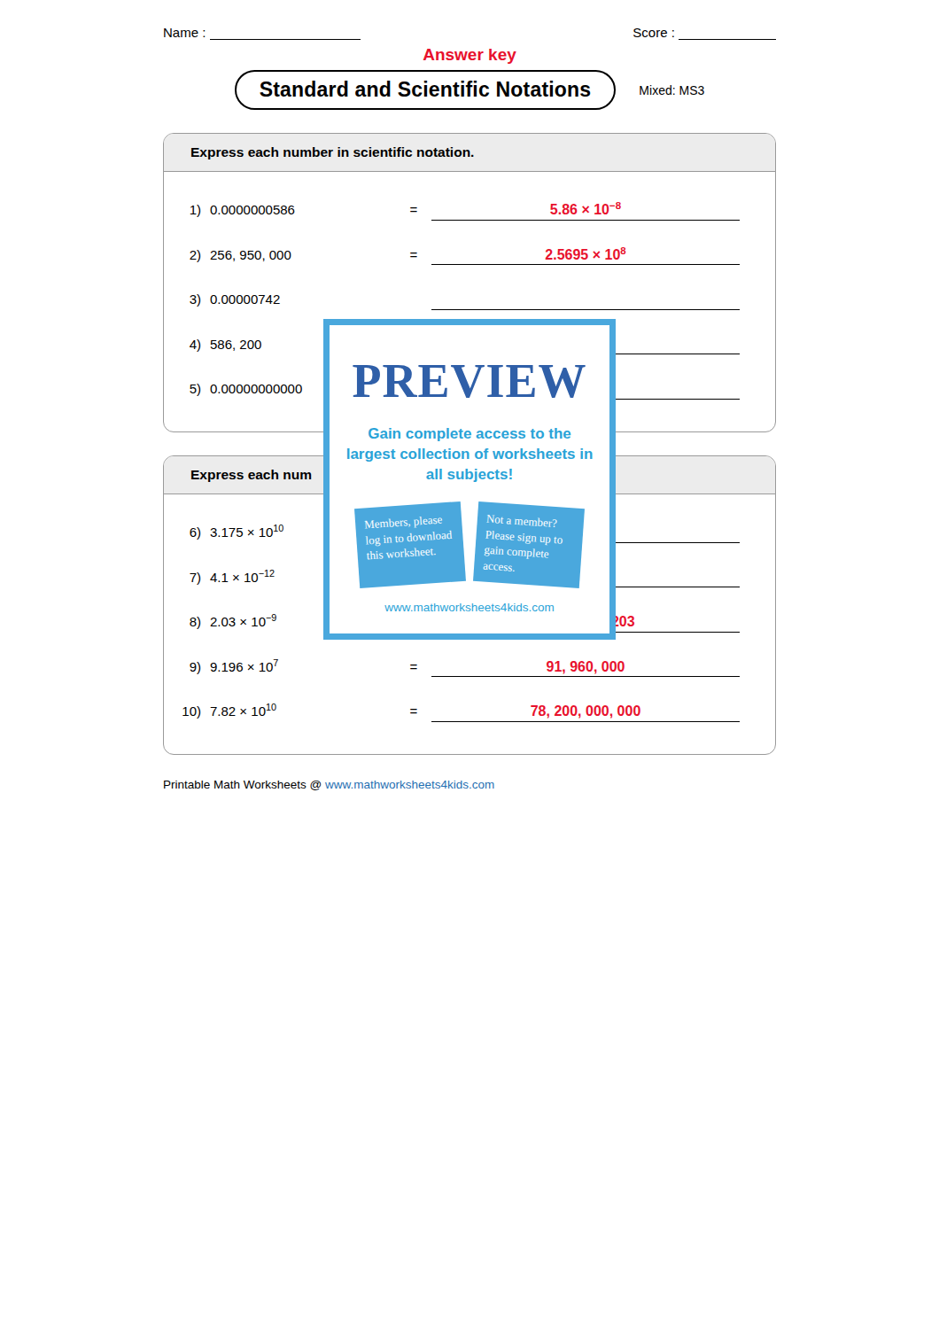Name :
Score :
Answer key
Standard and Scientific Notations
Mixed: MS3
Express each number in scientific notation.
1) 0.0000000586 = 5.86 × 10−8
2) 256, 950, 000 = 2.5695 × 108
3) 0.00000742
4) 586, 200
5) 0.00000000000
Express each num
6) 3.175 × 1010
7) 4.1 × 10−12
8) 2.03 × 10−9 = 0.00000000203
9) 9.196 × 107 = 91, 960, 000
10) 7.82 × 1010 = 78, 200, 000, 000
Printable Math Worksheets @ www.mathworksheets4kids.com
PREVIEW
Gain complete access to the largest collection of worksheets in all subjects!
Members, please log in to download this worksheet.
Not a member? Please sign up to gain complete access.
www.mathworksheets4kids.com